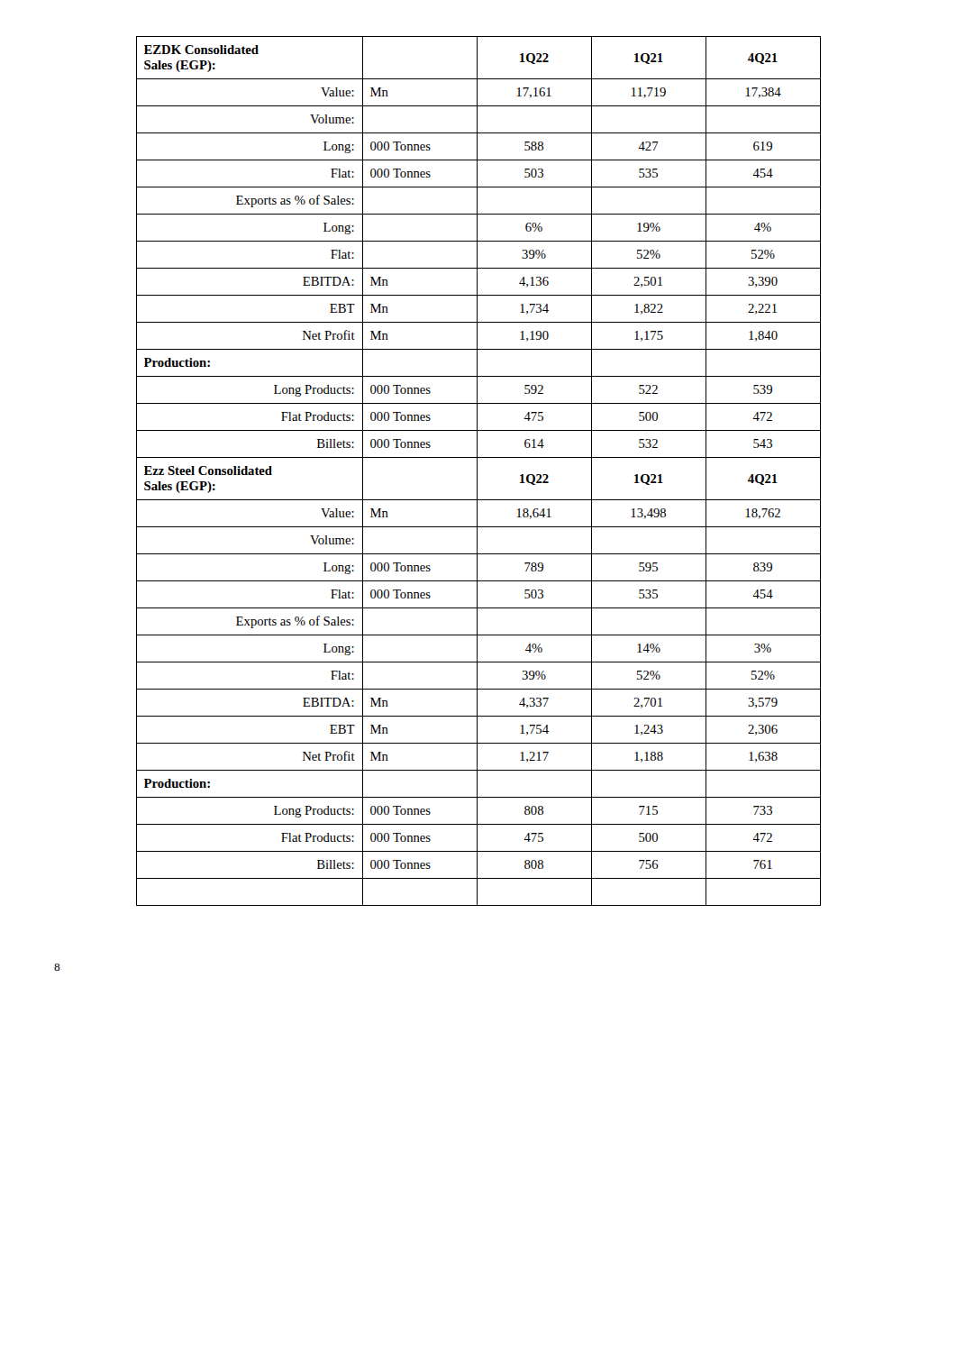| EZDK Consolidated Sales (EGP): | | 1Q22 | 1Q21 | 4Q21 |
| Value: | Mn | 17,161 | 11,719 | 17,384 |
| Volume: | | | | |
| Long: | 000 Tonnes | 588 | 427 | 619 |
| Flat: | 000 Tonnes | 503 | 535 | 454 |
| Exports as % of Sales: | | | | |
| Long: | | 6% | 19% | 4% |
| Flat: | | 39% | 52% | 52% |
| EBITDA: | Mn | 4,136 | 2,501 | 3,390 |
| EBT | Mn | 1,734 | 1,822 | 2,221 |
| Net Profit | Mn | 1,190 | 1,175 | 1,840 |
| Production: | | | | |
| Long Products: | 000 Tonnes | 592 | 522 | 539 |
| Flat Products: | 000 Tonnes | 475 | 500 | 472 |
| Billets: | 000 Tonnes | 614 | 532 | 543 |
| Ezz Steel Consolidated Sales (EGP): | | 1Q22 | 1Q21 | 4Q21 |
| Value: | Mn | 18,641 | 13,498 | 18,762 |
| Volume: | | | | |
| Long: | 000 Tonnes | 789 | 595 | 839 |
| Flat: | 000 Tonnes | 503 | 535 | 454 |
| Exports as % of Sales: | | | | |
| Long: | | 4% | 14% | 3% |
| Flat: | | 39% | 52% | 52% |
| EBITDA: | Mn | 4,337 | 2,701 | 3,579 |
| EBT | Mn | 1,754 | 1,243 | 2,306 |
| Net Profit | Mn | 1,217 | 1,188 | 1,638 |
| Production: | | | | |
| Long Products: | 000 Tonnes | 808 | 715 | 733 |
| Flat Products: | 000 Tonnes | 475 | 500 | 472 |
| Billets: | 000 Tonnes | 808 | 756 | 761 |
8